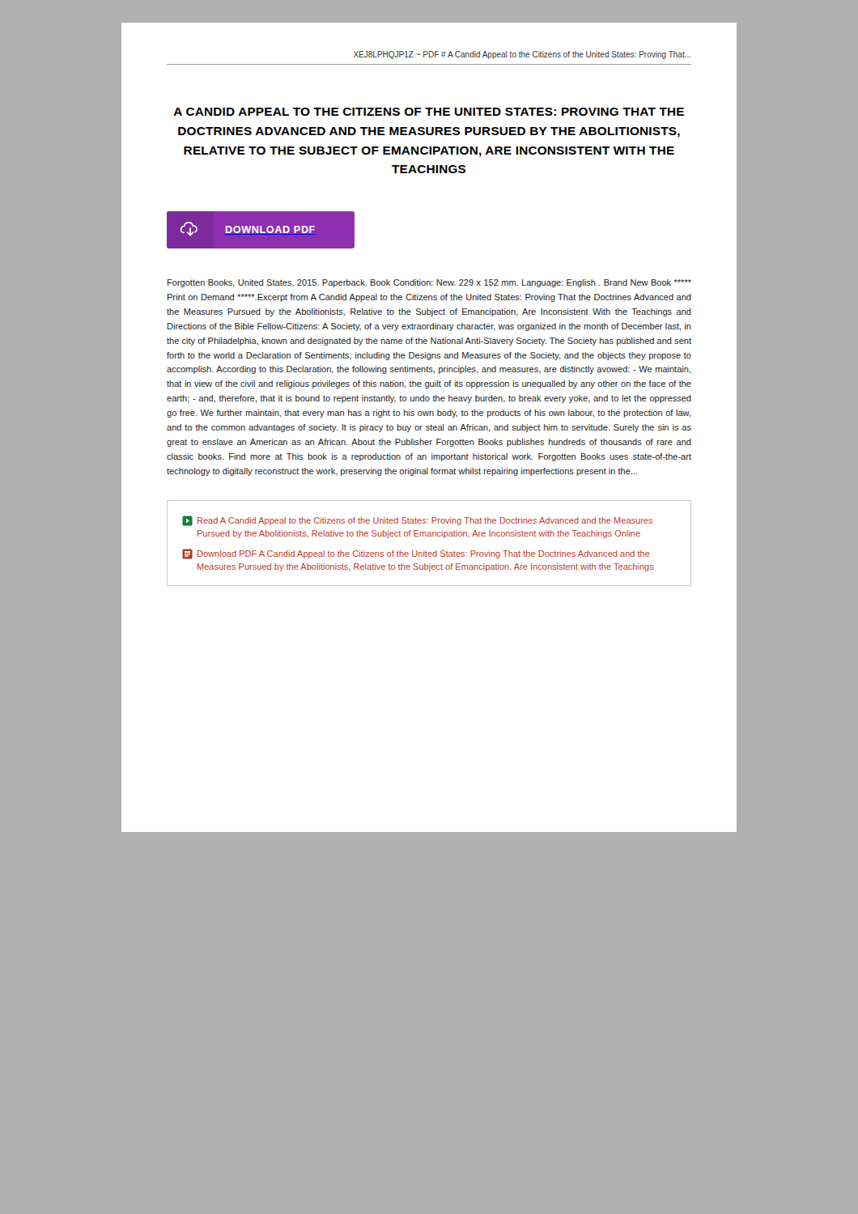XEJ8LPHQJP1Z ~ PDF # A Candid Appeal to the Citizens of the United States: Proving That...
A CANDID APPEAL TO THE CITIZENS OF THE UNITED STATES: PROVING THAT THE DOCTRINES ADVANCED AND THE MEASURES PURSUED BY THE ABOLITIONISTS, RELATIVE TO THE SUBJECT OF EMANCIPATION, ARE INCONSISTENT WITH THE TEACHINGS
DOWNLOAD PDF
Forgotten Books, United States, 2015. Paperback. Book Condition: New. 229 x 152 mm. Language: English . Brand New Book ***** Print on Demand *****.Excerpt from A Candid Appeal to the Citizens of the United States: Proving That the Doctrines Advanced and the Measures Pursued by the Abolitionists, Relative to the Subject of Emancipation, Are Inconsistent With the Teachings and Directions of the Bible Fellow-Citizens: A Society, of a very extraordinary character, was organized in the month of December last, in the city of Philadelphia, known and designated by the name of the National Anti-Slavery Society. The Society has published and sent forth to the world a Declaration of Sentiments, including the Designs and Measures of the Society, and the objects they propose to accomplish. According to this Declaration, the following sentiments, principles, and measures, are distinctly avowed: - We maintain, that in view of the civil and religious privileges of this nation, the guilt of its oppression is unequalled by any other on the face of the earth; - and, therefore, that it is bound to repent instantly, to undo the heavy burden, to break every yoke, and to let the oppressed go free. We further maintain, that every man has a right to his own body, to the products of his own labour, to the protection of law, and to the common advantages of society. It is piracy to buy or steal an African, and subject him to servitude. Surely the sin is as great to enslave an American as an African. About the Publisher Forgotten Books publishes hundreds of thousands of rare and classic books. Find more at This book is a reproduction of an important historical work. Forgotten Books uses state-of-the-art technology to digitally reconstruct the work, preserving the original format whilst repairing imperfections present in the...
Read A Candid Appeal to the Citizens of the United States: Proving That the Doctrines Advanced and the Measures Pursued by the Abolitionists, Relative to the Subject of Emancipation, Are Inconsistent with the Teachings Online
Download PDF A Candid Appeal to the Citizens of the United States: Proving That the Doctrines Advanced and the Measures Pursued by the Abolitionists, Relative to the Subject of Emancipation, Are Inconsistent with the Teachings